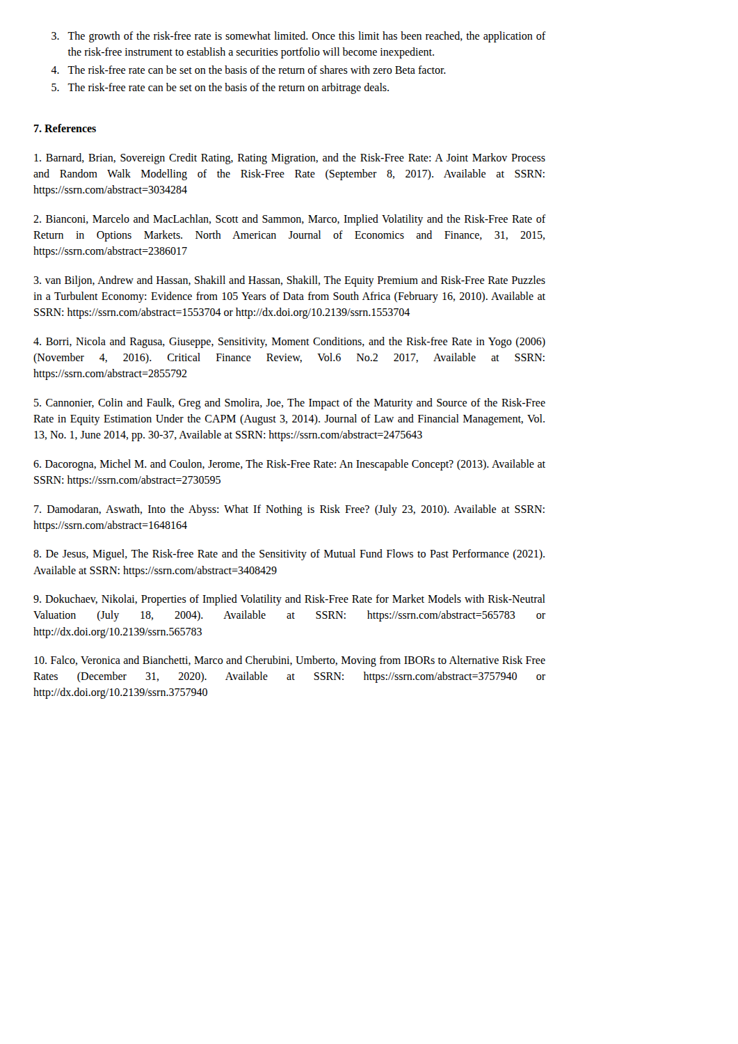The growth of the risk-free rate is somewhat limited. Once this limit has been reached, the application of the risk-free instrument to establish a securities portfolio will become inexpedient.
The risk-free rate can be set on the basis of the return of shares with zero Beta factor.
The risk-free rate can be set on the basis of the return on arbitrage deals.
7. References
1. Barnard, Brian, Sovereign Credit Rating, Rating Migration, and the Risk-Free Rate: A Joint Markov Process and Random Walk Modelling of the Risk-Free Rate (September 8, 2017). Available at SSRN: https://ssrn.com/abstract=3034284
2. Bianconi, Marcelo and MacLachlan, Scott and Sammon, Marco, Implied Volatility and the Risk-Free Rate of Return in Options Markets. North American Journal of Economics and Finance, 31, 2015, https://ssrn.com/abstract=2386017
3. van Biljon, Andrew and Hassan, Shakill and Hassan, Shakill, The Equity Premium and Risk-Free Rate Puzzles in a Turbulent Economy: Evidence from 105 Years of Data from South Africa (February 16, 2010). Available at SSRN: https://ssrn.com/abstract=1553704 or http://dx.doi.org/10.2139/ssrn.1553704
4. Borri, Nicola and Ragusa, Giuseppe, Sensitivity, Moment Conditions, and the Risk-free Rate in Yogo (2006) (November 4, 2016). Critical Finance Review, Vol.6 No.2 2017, Available at SSRN: https://ssrn.com/abstract=2855792
5. Cannonier, Colin and Faulk, Greg and Smolira, Joe, The Impact of the Maturity and Source of the Risk-Free Rate in Equity Estimation Under the CAPM (August 3, 2014). Journal of Law and Financial Management, Vol. 13, No. 1, June 2014, pp. 30-37, Available at SSRN: https://ssrn.com/abstract=2475643
6. Dacorogna, Michel M. and Coulon, Jerome, The Risk-Free Rate: An Inescapable Concept? (2013). Available at SSRN: https://ssrn.com/abstract=2730595
7. Damodaran, Aswath, Into the Abyss: What If Nothing is Risk Free? (July 23, 2010). Available at SSRN: https://ssrn.com/abstract=1648164
8. De Jesus, Miguel, The Risk-free Rate and the Sensitivity of Mutual Fund Flows to Past Performance (2021). Available at SSRN: https://ssrn.com/abstract=3408429
9. Dokuchaev, Nikolai, Properties of Implied Volatility and Risk-Free Rate for Market Models with Risk-Neutral Valuation (July 18, 2004). Available at SSRN: https://ssrn.com/abstract=565783 or http://dx.doi.org/10.2139/ssrn.565783
10. Falco, Veronica and Bianchetti, Marco and Cherubini, Umberto, Moving from IBORs to Alternative Risk Free Rates (December 31, 2020). Available at SSRN: https://ssrn.com/abstract=3757940 or http://dx.doi.org/10.2139/ssrn.3757940